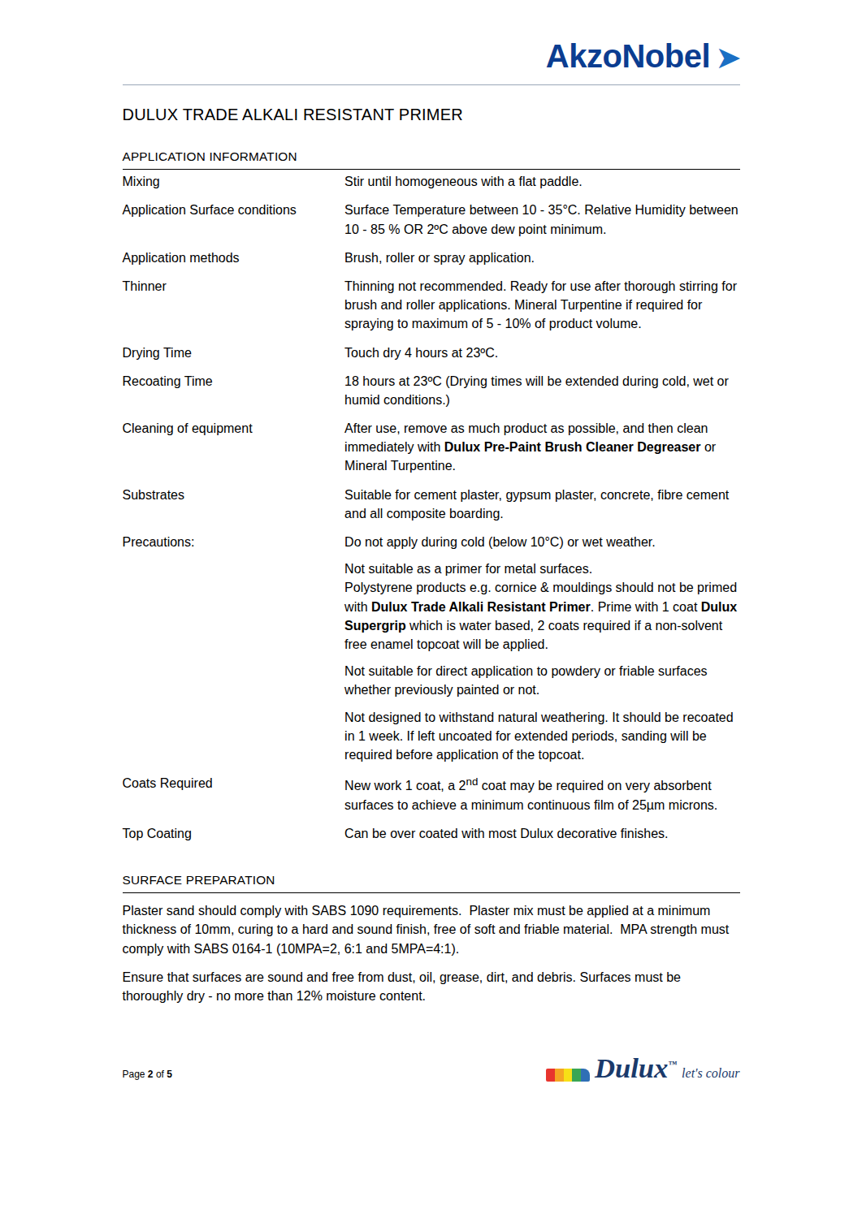AkzoNobel➤
DULUX TRADE ALKALI RESISTANT PRIMER
APPLICATION INFORMATION
| Mixing | Stir until homogeneous with a flat paddle. |
| Application Surface conditions | Surface Temperature between 10 - 35°C. Relative Humidity between 10 - 85 % OR 2ºC above dew point minimum. |
| Application methods | Brush, roller or spray application. |
| Thinner | Thinning not recommended. Ready for use after thorough stirring for brush and roller applications. Mineral Turpentine if required for spraying to maximum of 5 - 10% of product volume. |
| Drying Time | Touch dry 4 hours at 23ºC. |
| Recoating Time | 18 hours at 23ºC (Drying times will be extended during cold, wet or humid conditions.) |
| Cleaning of equipment | After use, remove as much product as possible, and then clean immediately with Dulux Pre-Paint Brush Cleaner Degreaser or Mineral Turpentine. |
| Substrates | Suitable for cement plaster, gypsum plaster, concrete, fibre cement and all composite boarding. |
| Precautions: | Do not apply during cold (below 10°C) or wet weather. Not suitable as a primer for metal surfaces. Polystyrene products e.g. cornice & mouldings should not be primed with Dulux Trade Alkali Resistant Primer . Prime with 1 coat Dulux Supergrip which is water based, 2 coats required if a non-solvent free enamel topcoat will be applied. Not suitable for direct application to powdery or friable surfaces whether previously painted or not. Not designed to withstand natural weathering. It should be recoated in 1 week. If left uncoated for extended periods, sanding will be required before application of the topcoat. |
| Coats Required | New work 1 coat, a 2 nd coat may be required on very absorbent surfaces to achieve a minimum continuous film of 25µm microns. |
| Top Coating | Can be over coated with most Dulux decorative finishes. |
SURFACE PREPARATION
Plaster sand should comply with SABS 1090 requirements. Plaster mix must be applied at a minimum thickness of 10mm, curing to a hard and sound finish, free of soft and friable material. MPA strength must comply with SABS 0164-1 (10MPA=2, 6:1 and 5MPA=4:1).
Ensure that surfaces are sound and free from dust, oil, grease, dirt, and debris. Surfaces must be thoroughly dry - no more than 12% moisture content.
Page 2 of 5
Dulux™let's colour